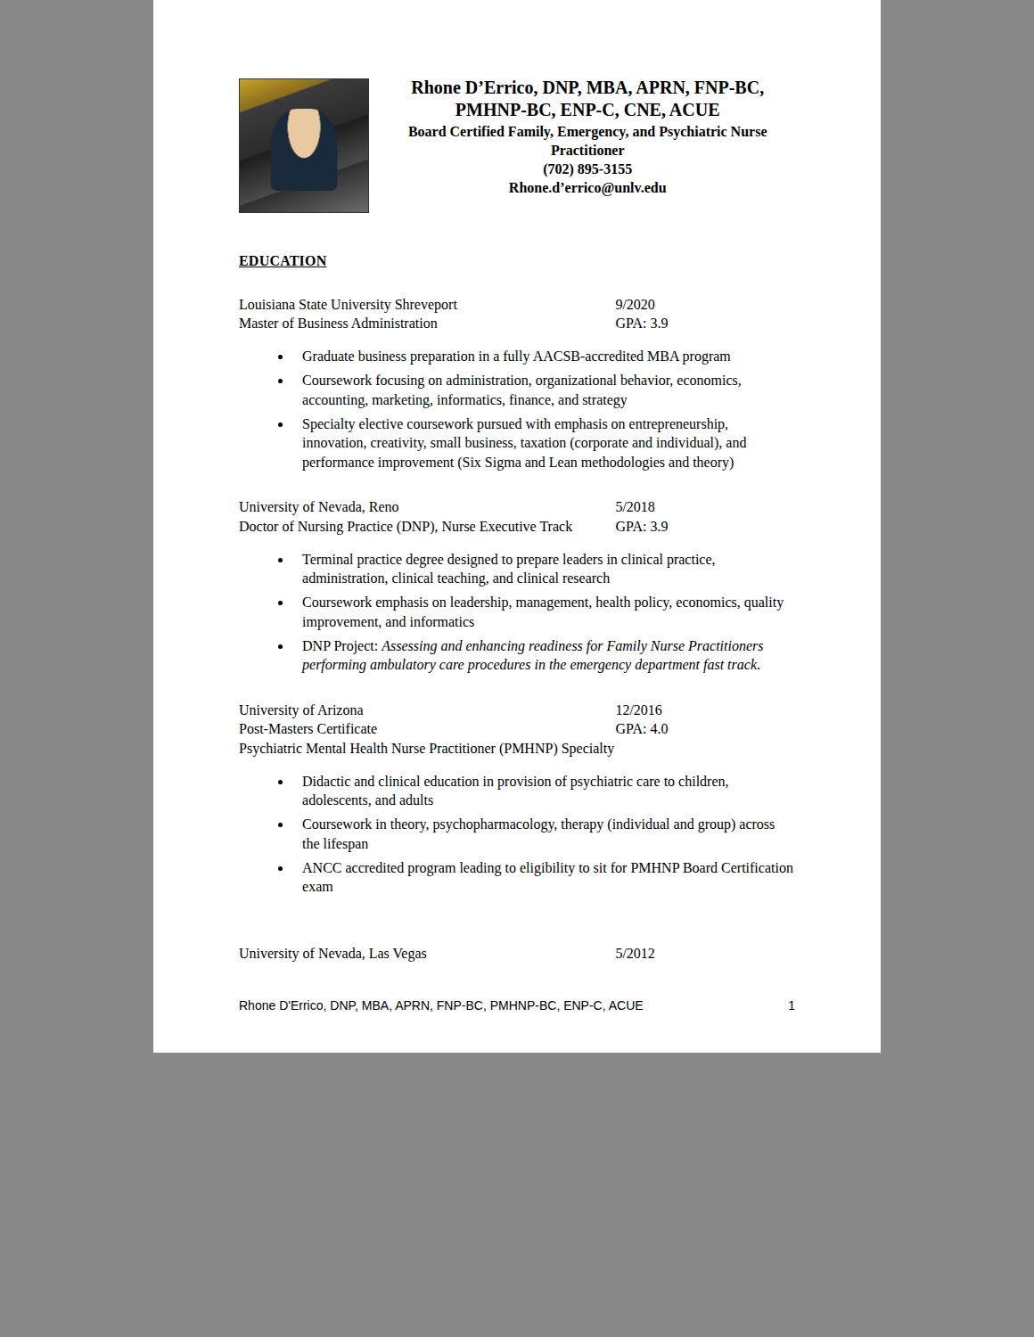Rhone D’Errico, DNP, MBA, APRN, FNP-BC, PMHNP-BC, ENP-C, CNE, ACUE
Board Certified Family, Emergency, and Psychiatric Nurse Practitioner
(702) 895-3155
Rhone.d’errico@unlv.edu
Education
Louisiana State University Shreveport
9/2020
Master of Business Administration
GPA: 3.9
Graduate business preparation in a fully AACSB-accredited MBA program
Coursework focusing on administration, organizational behavior, economics, accounting, marketing, informatics, finance, and strategy
Specialty elective coursework pursued with emphasis on entrepreneurship, innovation, creativity, small business, taxation (corporate and individual), and performance improvement (Six Sigma and Lean methodologies and theory)
University of Nevada, Reno
5/2018
Doctor of Nursing Practice (DNP), Nurse Executive Track
GPA: 3.9
Terminal practice degree designed to prepare leaders in clinical practice, administration, clinical teaching, and clinical research
Coursework emphasis on leadership, management, health policy, economics, quality improvement, and informatics
DNP Project: Assessing and enhancing readiness for Family Nurse Practitioners performing ambulatory care procedures in the emergency department fast track.
University of Arizona
12/2016
Post-Masters Certificate
GPA: 4.0
Psychiatric Mental Health Nurse Practitioner (PMHNP) Specialty
Didactic and clinical education in provision of psychiatric care to children, adolescents, and adults
Coursework in theory, psychopharmacology, therapy (individual and group) across the lifespan
ANCC accredited program leading to eligibility to sit for PMHNP Board Certification exam
University of Nevada, Las Vegas
5/2012
Rhone D'Errico, DNP, MBA, APRN, FNP-BC, PMHNP-BC, ENP-C, ACUE
1